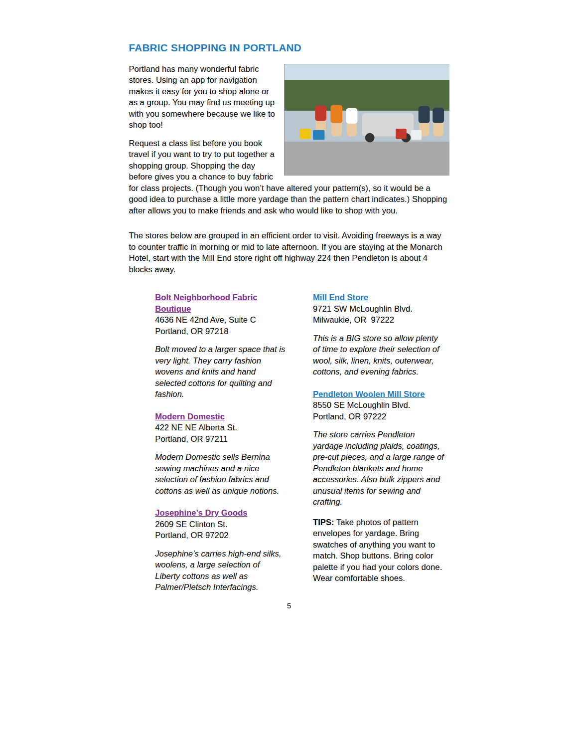FABRIC SHOPPING IN PORTLAND
Portland has many wonderful fabric stores. Using an app for navigation makes it easy for you to shop alone or as a group. You may find us meeting up with you somewhere because we like to shop too!
Request a class list before you book travel if you want to try to put together a shopping group. Shopping the day before gives you a chance to buy fabric for class projects. (Though you won’t have altered your pattern(s), so it would be a good idea to purchase a little more yardage than the pattern chart indicates.) Shopping after allows you to make friends and ask who would like to shop with you.
The stores below are grouped in an efficient order to visit. Avoiding freeways is a way to counter traffic in morning or mid to late afternoon. If you are staying at the Monarch Hotel, start with the Mill End store right off highway 224 then Pendleton is about 4 blocks away.
Bolt Neighborhood Fabric Boutique
4636 NE 42nd Ave, Suite C
Portland, OR 97218
Bolt moved to a larger space that is very light. They carry fashion wovens and knits and hand selected cottons for quilting and fashion.
Modern Domestic
422 NE NE Alberta St.
Portland, OR 97211
Modern Domestic sells Bernina sewing machines and a nice selection of fashion fabrics and cottons as well as unique notions.
Josephine’s Dry Goods
2609 SE Clinton St.
Portland, OR 97202
Josephine’s carries high-end silks, woolens, a large selection of Liberty cottons as well as Palmer/Pletsch Interfacings.
Mill End Store
9721 SW McLoughlin Blvd.
Milwaukie, OR 97222
This is a BIG store so allow plenty of time to explore their selection of wool, silk, linen, knits, outerwear, cottons, and evening fabrics.
Pendleton Woolen Mill Store
8550 SE McLoughlin Blvd.
Portland, OR 97222
The store carries Pendleton yardage including plaids, coatings, pre-cut pieces, and a large range of Pendleton blankets and home accessories. Also bulk zippers and unusual items for sewing and crafting.
TIPS: Take photos of pattern envelopes for yardage. Bring swatches of anything you want to match. Shop buttons. Bring color palette if you had your colors done. Wear comfortable shoes.
5